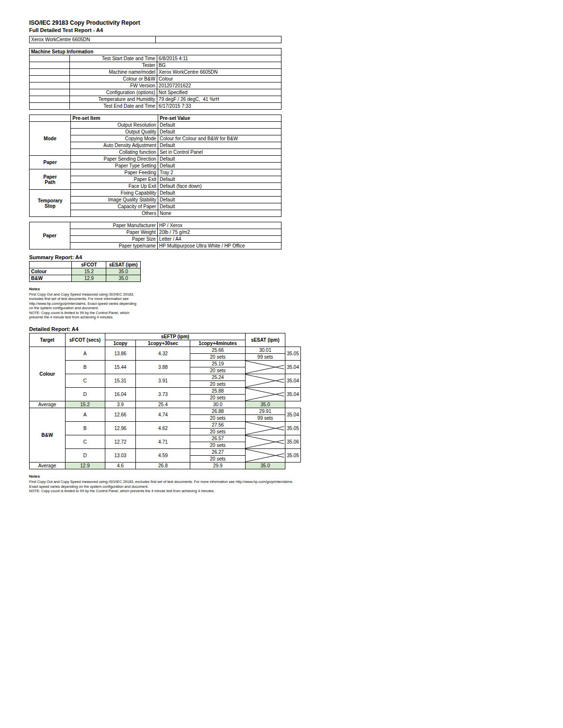ISO/IEC 29183 Copy Productivity Report
Full Detailed Test Report - A4
| Xerox WorkCentre 6605DN | |
| Machine Setup Information |
| | Test Start Date and Time | 6/8/2015 4:11 |
| | Tester | BG |
| | Machine name/model | Xerox WorkCentre 6605DN |
| | Colour or B&W | Colour |
| | FW Version | 201207201622 |
| | Configuration (options) | Not Specified |
| | Temperature and Humidity | 79 degF / 26 degC, 41 %rH |
| | Test End Date and Time | 6/17/2015 7:33 |
| | Pre-set Item | Pre-set Value |
| Mode | Output Resolution | Default |
| Output Quality | Default |
| Copying Mode | Colour for Colour and B&W for B&W |
| Auto Density Adjustment | Default |
| Collating function | Set in Control Panel |
| Paper | Paper Sending Direction | Default |
| Paper Type Setting | Default |
| Paper Path | Paper Feeding | Tray 2 |
| Paper Exit | Default |
| Face Up Exit | Default (face down) |
| Temporary Stop | Fixing Capability | Default |
| Image Quality Stability | Default |
| Capacity of Paper | Default |
| Others | None |
| Paper | Paper Manufacturer | HP / Xerox |
| Paper Weight | 20lb / 75 g/m2 |
| Paper Size | Letter / A4 |
| Paper type/name | HP Multipurpose Ultra White / HP Office |
Summary Report: A4
| | sFCOT | sESAT (ipm) |
| Colour | 15.2 | 35.0 |
| B&W | 12.9 | 35.0 |
Notes
First Copy Out and Copy Speed measured using ISO/IEC 29183, excludes first set of test documents. For more information see http://www.hp.com/go/printerclaims. Exact speed varies depending on the system configuration and document.
NOTE: Copy count is limited to 99 by the Control Panel, which prevents the 4 minute test from achieving 4 minutes.
Detailed Report: A4
| Target | sFCOT (secs) | sEFTP (ipm) | sESAT (ipm) |
| 1copy | 1copy+30sec | 1copy+4minutes |
| Colour | A | 13.86 | 4.32 | 25.66 | 30.01 | 35.05 |
| 20 sets | 99 sets |
| B | 15.44 | 3.88 | 25.19 | | 35.04 |
| 20 sets |
| C | 15.31 | 3.91 | 25.24 | | 35.04 |
| 20 sets |
| D | 16.04 | 3.73 | 25.88 | | 35.04 |
| 20 sets |
| Average | 15.2 | 3.9 | 25.4 | 30.0 | 35.0 |
| B&W | A | 12.66 | 4.74 | 26.88 | 29.91 | 35.04 |
| 20 sets | 99 sets |
| B | 12.96 | 4.62 | 27.56 | | 35.05 |
| 20 sets |
| C | 12.72 | 4.71 | 26.57 | | 35.06 |
| 20 sets |
| D | 13.03 | 4.59 | 26.27 | | 35.05 |
| 20 sets |
| Average | 12.9 | 4.6 | 26.8 | 29.9 | 35.0 |
Notes
First Copy Out and Copy Speed measured using ISO/IEC 29183, excludes first set of test documents. For more information see http://www.hp.com/go/printerclaims. Exact speed varies depending on the system configuration and document.
NOTE: Copy count is limited to 99 by the Control Panel, which prevents the 4 minute test from achieving 4 minutes.